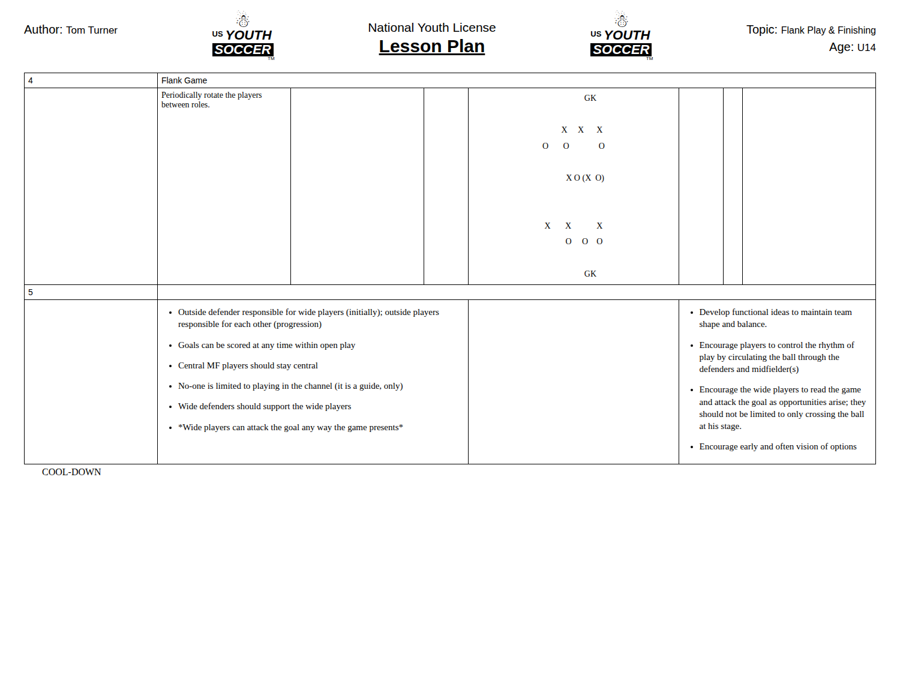Author: Tom Turner
☃ US YOUTH SOCCER TM
National Youth License
Lesson Plan
☃ US YOUTH SOCCER TM
Topic: Flank Play & Finishing
Age: U14
| 4 | Flank Game |
| | Periodically rotate the players between roles. | | | GK X X X O O O X O (X O) X X X O O O GK | | | |
| 5 | |
| | Outside defender responsible for wide players (initially); outside players responsible for each other (progression) Goals can be scored at any time within open play Central MF players should stay central No-one is limited to playing in the channel (it is a guide, only) Wide defenders should support the wide players *Wide players can attack the goal any way the game presents* | | Develop functional ideas to maintain team shape and balance. Encourage players to control the rhythm of play by circulating the ball through the defenders and midfielder(s) Encourage the wide players to read the game and attack the goal as opportunities arise; they should not be limited to only crossing the ball at his stage. Encourage early and often vision of options |
COOL-DOWN